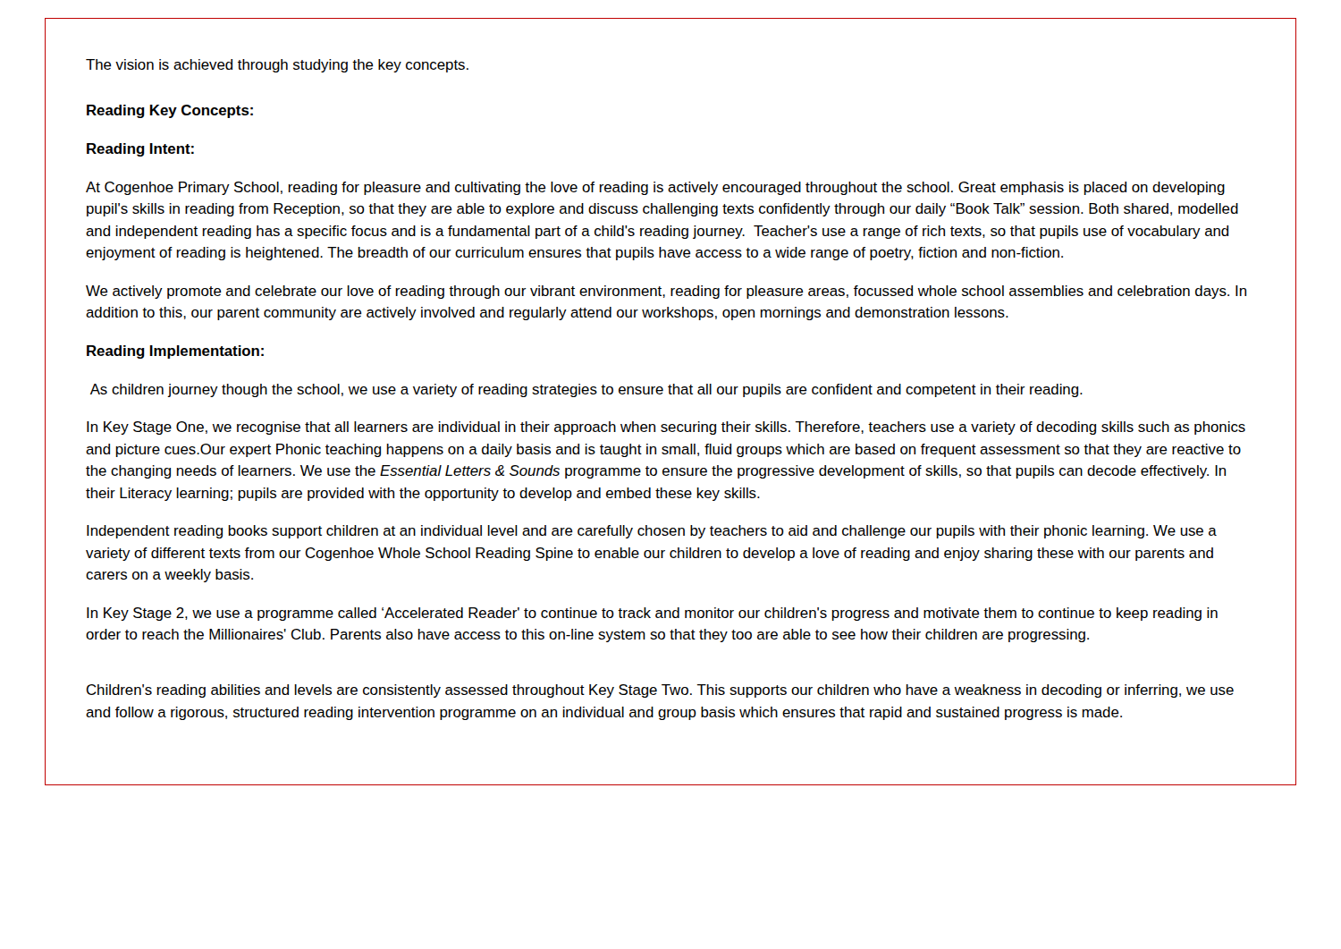The vision is achieved through studying the key concepts.
Reading Key Concepts:
Reading Intent:
At Cogenhoe Primary School, reading for pleasure and cultivating the love of reading is actively encouraged throughout the school. Great emphasis is placed on developing pupil's skills in reading from Reception, so that they are able to explore and discuss challenging texts confidently through our daily “Book Talk” session. Both shared, modelled and independent reading has a specific focus and is a fundamental part of a child's reading journey. Teacher's use a range of rich texts, so that pupils use of vocabulary and enjoyment of reading is heightened. The breadth of our curriculum ensures that pupils have access to a wide range of poetry, fiction and non-fiction.
We actively promote and celebrate our love of reading through our vibrant environment, reading for pleasure areas, focussed whole school assemblies and celebration days. In addition to this, our parent community are actively involved and regularly attend our workshops, open mornings and demonstration lessons.
Reading Implementation:
As children journey though the school, we use a variety of reading strategies to ensure that all our pupils are confident and competent in their reading.
In Key Stage One, we recognise that all learners are individual in their approach when securing their skills. Therefore, teachers use a variety of decoding skills such as phonics and picture cues.Our expert Phonic teaching happens on a daily basis and is taught in small, fluid groups which are based on frequent assessment so that they are reactive to the changing needs of learners. We use the Essential Letters & Sounds programme to ensure the progressive development of skills, so that pupils can decode effectively. In their Literacy learning; pupils are provided with the opportunity to develop and embed these key skills.
Independent reading books support children at an individual level and are carefully chosen by teachers to aid and challenge our pupils with their phonic learning. We use a variety of different texts from our Cogenhoe Whole School Reading Spine to enable our children to develop a love of reading and enjoy sharing these with our parents and carers on a weekly basis.
In Key Stage 2, we use a programme called ‘Accelerated Reader' to continue to track and monitor our children's progress and motivate them to continue to keep reading in order to reach the Millionaires' Club. Parents also have access to this on-line system so that they too are able to see how their children are progressing.
Children's reading abilities and levels are consistently assessed throughout Key Stage Two. This supports our children who have a weakness in decoding or inferring, we use and follow a rigorous, structured reading intervention programme on an individual and group basis which ensures that rapid and sustained progress is made.